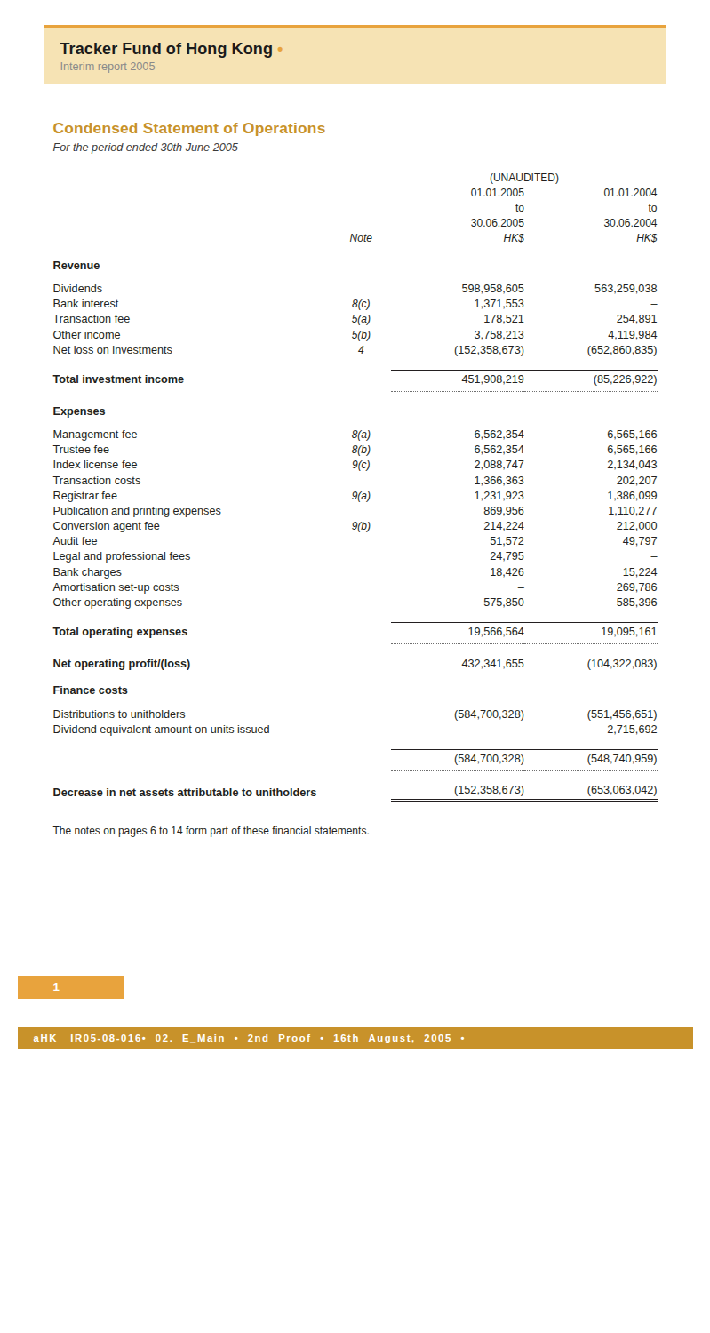Tracker Fund of Hong Kong •
Interim report 2005
Condensed Statement of Operations
For the period ended 30th June 2005
| | | (UNAUDITED) |
| | | 01.01.2005 | 01.01.2004 |
| | | to | to |
| | | 30.06.2005 | 30.06.2004 |
| | Note | HK$ | HK$ |
| Revenue | | | |
| Dividends | | 598,958,605 | 563,259,038 |
| Bank interest | 8(c) | 1,371,553 | – |
| Transaction fee | 5(a) | 178,521 | 254,891 |
| Other income | 5(b) | 3,758,213 | 4,119,984 |
| Net loss on investments | 4 | (152,358,673) | (652,860,835) |
| Total investment income | | 451,908,219 | (85,226,922) |
| Expenses | | | |
| Management fee | 8(a) | 6,562,354 | 6,565,166 |
| Trustee fee | 8(b) | 6,562,354 | 6,565,166 |
| Index license fee | 9(c) | 2,088,747 | 2,134,043 |
| Transaction costs | | 1,366,363 | 202,207 |
| Registrar fee | 9(a) | 1,231,923 | 1,386,099 |
| Publication and printing expenses | | 869,956 | 1,110,277 |
| Conversion agent fee | 9(b) | 214,224 | 212,000 |
| Audit fee | | 51,572 | 49,797 |
| Legal and professional fees | | 24,795 | – |
| Bank charges | | 18,426 | 15,224 |
| Amortisation set-up costs | | – | 269,786 |
| Other operating expenses | | 575,850 | 585,396 |
| Total operating expenses | | 19,566,564 | 19,095,161 |
| Net operating profit/(loss) | | 432,341,655 | (104,322,083) |
| Finance costs | | | |
| Distributions to unitholders | | (584,700,328) | (551,456,651) |
| Dividend equivalent amount on units issued | | – | 2,715,692 |
| | | (584,700,328) | (548,740,959) |
| Decrease in net assets attributable to unitholders | | (152,358,673) | (653,063,042) |
The notes on pages 6 to 14 form part of these financial statements.
1
aHK IR05-08-016• 02. E_Main • 2nd Proof • 16th August, 2005 •